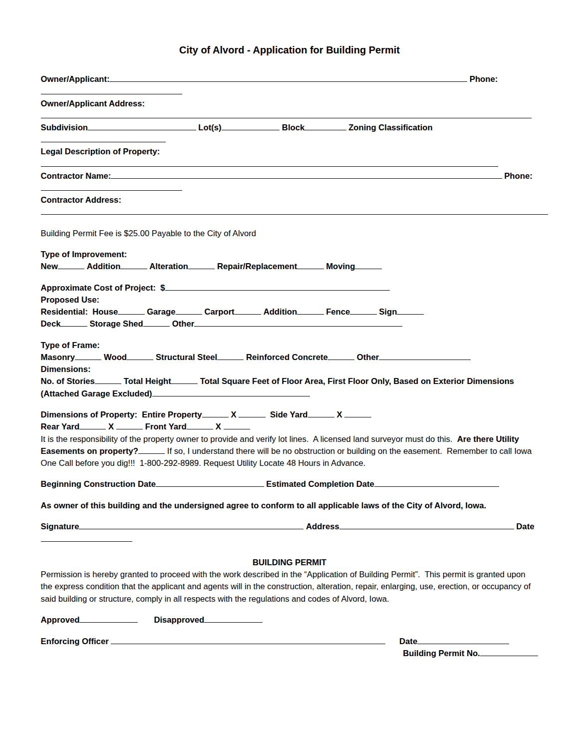City of Alvord - Application for Building Permit
Owner/Applicant: Phone:
Owner/Applicant Address:
Subdivision Lot(s) Block Zoning Classification
Legal Description of Property:
Contractor Name: Phone:
Contractor Address:
Building Permit Fee is $25.00 Payable to the City of Alvord
Type of Improvement:
New Addition Alteration Repair/Replacement Moving
Approximate Cost of Project: $
Proposed Use:
Residential: House Garage Carport Addition Fence Sign
Deck Storage Shed Other
Type of Frame:
Masonry Wood Structural Steel Reinforced Concrete Other
Dimensions:
No. of Stories Total Height Total Square Feet of Floor Area, First Floor Only, Based on Exterior Dimensions (Attached Garage Excluded)
Dimensions of Property: Entire Property X Side Yard X
Rear Yard X Front Yard X
It is the responsibility of the property owner to provide and verify lot lines. A licensed land surveyor must do this. Are there Utility Easements on property? If so, I understand there will be no obstruction or building on the easement. Remember to call Iowa One Call before you dig!!! 1-800-292-8989. Request Utility Locate 48 Hours in Advance.
Beginning Construction Date Estimated Completion Date
As owner of this building and the undersigned agree to conform to all applicable laws of the City of Alvord, Iowa.
Signature Address Date
BUILDING PERMIT
Permission is hereby granted to proceed with the work described in the “Application of Building Permit”. This permit is granted upon the express condition that the applicant and agents will in the construction, alteration, repair, enlarging, use, erection, or occupancy of said building or structure, comply in all respects with the regulations and codes of Alvord, Iowa.
Approved Disapproved
Enforcing Officer Date
Building Permit No.